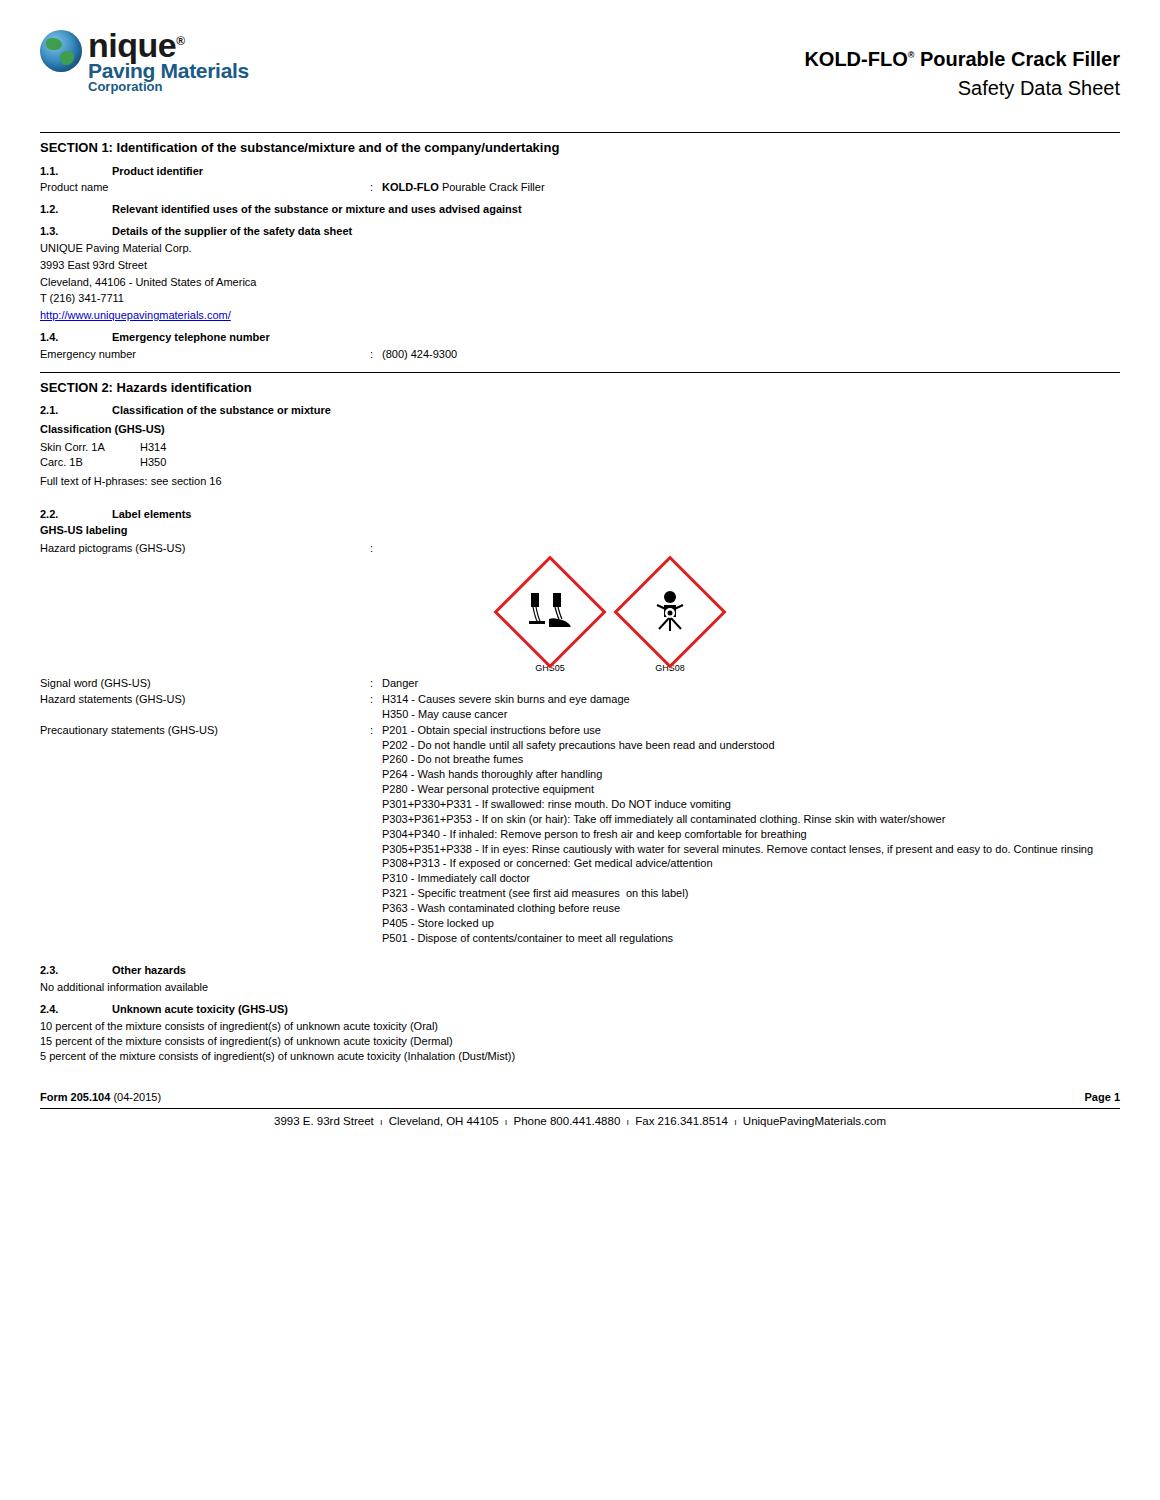nique®
Paving Materials
Corporation
KOLD-FLO® Pourable Crack Filler
Safety Data Sheet
SECTION 1: Identification of the substance/mixture and of the company/undertaking
1.1. Product identifier
Product name
:
KOLD-FLO Pourable Crack Filler
1.2. Relevant identified uses of the substance or mixture and uses advised against
1.3. Details of the supplier of the safety data sheet
UNIQUE Paving Material Corp.
3993 East 93rd Street
Cleveland, 44106 - United States of America
T (216) 341-7711
http://www.uniquepavingmaterials.com/
1.4. Emergency telephone number
Emergency number
:
(800) 424-9300
SECTION 2: Hazards identification
2.1. Classification of the substance or mixture
Classification (GHS-US)
Skin Corr. 1A H314
Carc. 1B H350
Full text of H-phrases: see section 16
2.2. Label elements
GHS-US labeling
Hazard pictograms (GHS-US)
:
GHS05
GHS08
Signal word (GHS-US)
:
Danger
Hazard statements (GHS-US)
:
H314 - Causes severe skin burns and eye damage
H350 - May cause cancer
Precautionary statements (GHS-US)
:
P201 - Obtain special instructions before use
P202 - Do not handle until all safety precautions have been read and understood
P260 - Do not breathe fumes
P264 - Wash hands thoroughly after handling
P280 - Wear personal protective equipment
P301+P330+P331 - If swallowed: rinse mouth. Do NOT induce vomiting
P303+P361+P353 - If on skin (or hair): Take off immediately all contaminated clothing. Rinse skin with water/shower
P304+P340 - If inhaled: Remove person to fresh air and keep comfortable for breathing
P305+P351+P338 - If in eyes: Rinse cautiously with water for several minutes. Remove contact lenses, if present and easy to do. Continue rinsing
P308+P313 - If exposed or concerned: Get medical advice/attention
P310 - Immediately call doctor
P321 - Specific treatment (see first aid measures on this label)
P363 - Wash contaminated clothing before reuse
P405 - Store locked up
P501 - Dispose of contents/container to meet all regulations
2.3. Other hazards
No additional information available
2.4. Unknown acute toxicity (GHS-US)
10 percent of the mixture consists of ingredient(s) of unknown acute toxicity (Oral)
15 percent of the mixture consists of ingredient(s) of unknown acute toxicity (Dermal)
5 percent of the mixture consists of ingredient(s) of unknown acute toxicity (Inhalation (Dust/Mist))
Form 205.104 (04-2015)
Page 1
3993 E. 93rd Street ı Cleveland, OH 44105 ı Phone 800.441.4880 ı Fax 216.341.8514 ı UniquePavingMaterials.com